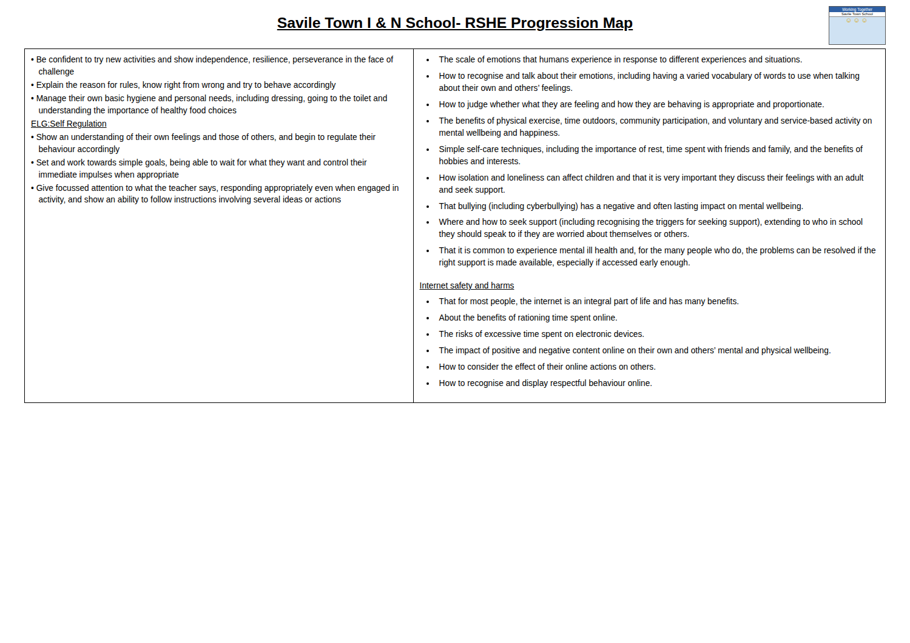Savile Town I & N School- RSHE Progression Map
Working Together
Savile Town School
☺☺☺
| • Be confident to try new activities and show independence, resilience, perseverance in the face of challenge • Explain the reason for rules, know right from wrong and try to behave accordingly • Manage their own basic hygiene and personal needs, including dressing, going to the toilet and understanding the importance of healthy food choices ELG:Self Regulation • Show an understanding of their own feelings and those of others, and begin to regulate their behaviour accordingly • Set and work towards simple goals, being able to wait for what they want and control their immediate impulses when appropriate • Give focussed attention to what the teacher says, responding appropriately even when engaged in activity, and show an ability to follow instructions involving several ideas or actions | The scale of emotions that humans experience in response to different experiences and situations. How to recognise and talk about their emotions, including having a varied vocabulary of words to use when talking about their own and others’ feelings. How to judge whether what they are feeling and how they are behaving is appropriate and proportionate. The benefits of physical exercise, time outdoors, community participation, and voluntary and service-based activity on mental wellbeing and happiness. Simple self-care techniques, including the importance of rest, time spent with friends and family, and the benefits of hobbies and interests. How isolation and loneliness can affect children and that it is very important they discuss their feelings with an adult and seek support. That bullying (including cyberbullying) has a negative and often lasting impact on mental wellbeing. Where and how to seek support (including recognising the triggers for seeking support), extending to who in school they should speak to if they are worried about themselves or others. That it is common to experience mental ill health and, for the many people who do, the problems can be resolved if the right support is made available, especially if accessed early enough. Internet safety and harms That for most people, the internet is an integral part of life and has many benefits. About the benefits of rationing time spent online. The risks of excessive time spent on electronic devices. The impact of positive and negative content online on their own and others’ mental and physical wellbeing. How to consider the effect of their online actions on others. How to recognise and display respectful behaviour online. |